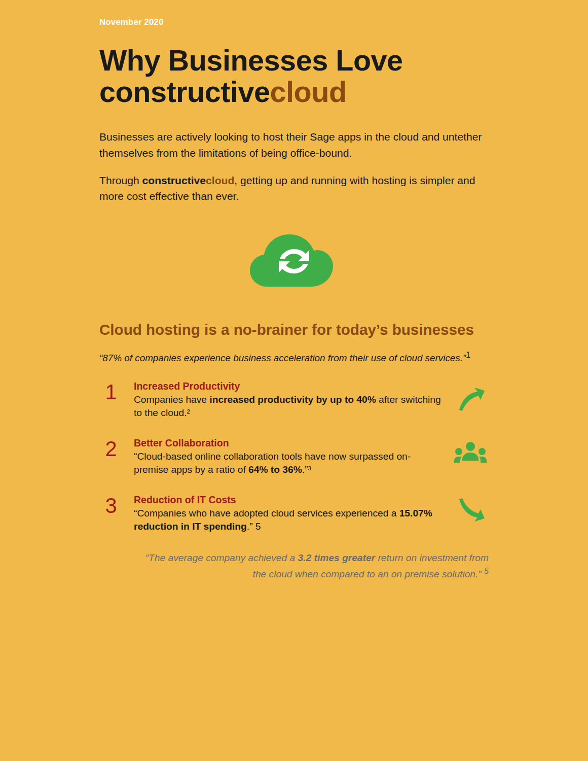November 2020
Why Businesses Love
constructivecloud
Businesses are actively looking to host their Sage apps in the cloud and untether themselves from the limitations of being office-bound.
Through constructivecloud, getting up and running with hosting is simpler and more cost effective than ever.
Cloud hosting is a no-brainer for today’s businesses
“87% of companies experience business acceleration from their use of cloud services.”1
1
Increased Productivity
Companies have increased productivity by up to 40% after switching to the cloud.²
2
Better Collaboration
“Cloud-based online collaboration tools have now surpassed on-premise apps by a ratio of 64% to 36%.”³
3
Reduction of IT Costs
“Companies who have adopted cloud services experienced a 15.07% reduction in IT spending.” 5
“The average company achieved a 3.2 times greater return on investment from the cloud when compared to an on premise solution.” 5